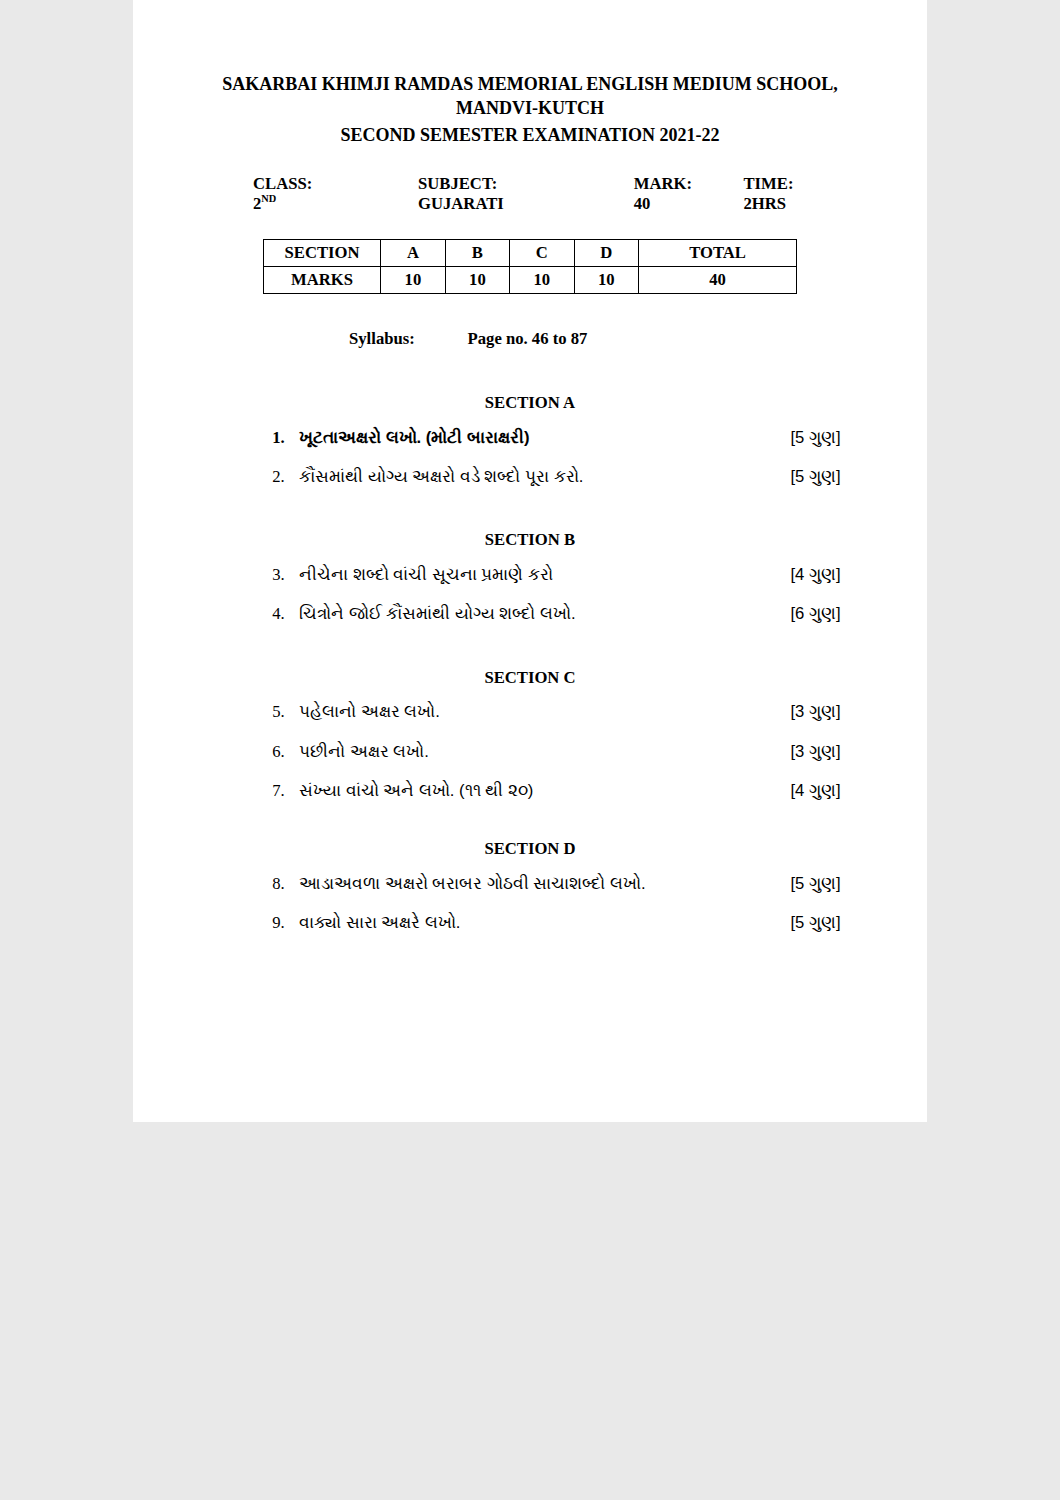SAKARBAI KHIMJI RAMDAS MEMORIAL ENGLISH MEDIUM SCHOOL, MANDVI-KUTCH SECOND SEMESTER EXAMINATION 2021-22
CLASS: 2ND SUBJECT: GUJARATI MARK: 40 TIME: 2HRS
| SECTION | A | B | C | D | TOTAL |
| --- | --- | --- | --- | --- | --- |
| MARKS | 10 | 10 | 10 | 10 | 40 |
Syllabus:Page no. 46 to 87
SECTION A
1. ખૂટતાઅક્ષરો લખો. (મોટી બારાક્ષરી) [5 ગુણ]
2. કૌંસમાંથી યોગ્ય અક્ષરો વડે શબ્દો પૂરા કરો. [5 ગુણ]
SECTION B
3. નીચેના શબ્દો વાંચી સૂચના પ્રમાણે કરો [4 ગુણ]
4. ચિત્રોને જોઈ કૌંસમાંથી યોગ્ય શબ્દો લખો. [6 ગુણ]
SECTION C
5. પહેલાનો અક્ષર લખો. [3 ગુણ]
6. પછીનો અક્ષર લખો. [3 ગુણ]
7. સંખ્યા વાંચો અને લખો. (૧૧ થી ૨૦) [4 ગુણ]
SECTION D
8. આડાઅવળા અક્ષરો બરાબર ગોઠવી સાચાશબ્દો લખો. [5 ગુણ]
9. વાક્યો સારા અક્ષરે લખો. [5 ગુણ]